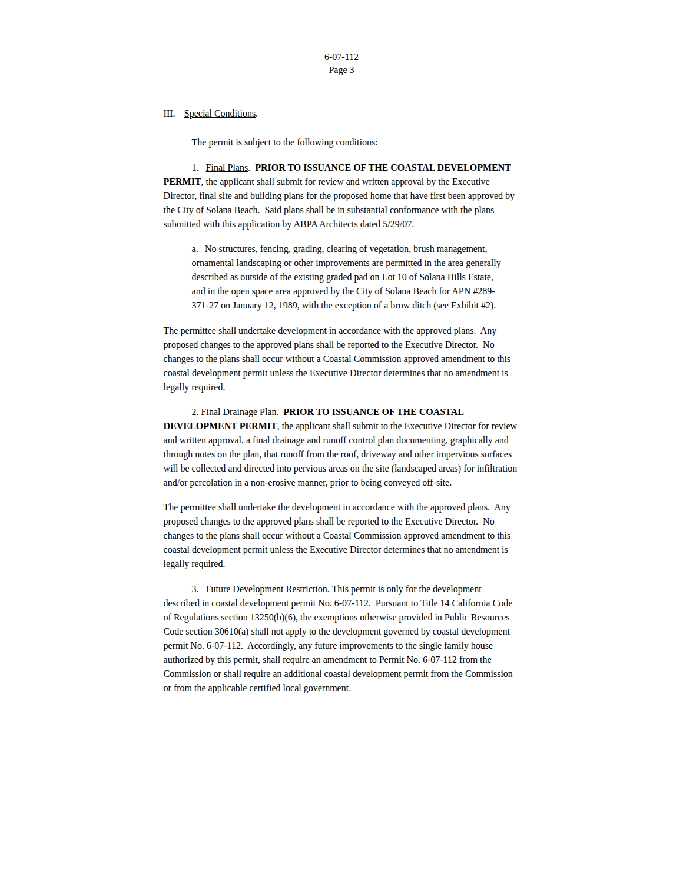6-07-112 Page 3
III. Special Conditions.
The permit is subject to the following conditions:
1. Final Plans. PRIOR TO ISSUANCE OF THE COASTAL DEVELOPMENT PERMIT, the applicant shall submit for review and written approval by the Executive Director, final site and building plans for the proposed home that have first been approved by the City of Solana Beach. Said plans shall be in substantial conformance with the plans submitted with this application by ABPA Architects dated 5/29/07.
a. No structures, fencing, grading, clearing of vegetation, brush management, ornamental landscaping or other improvements are permitted in the area generally described as outside of the existing graded pad on Lot 10 of Solana Hills Estate, and in the open space area approved by the City of Solana Beach for APN #289-371-27 on January 12, 1989, with the exception of a brow ditch (see Exhibit #2).
The permittee shall undertake development in accordance with the approved plans. Any proposed changes to the approved plans shall be reported to the Executive Director. No changes to the plans shall occur without a Coastal Commission approved amendment to this coastal development permit unless the Executive Director determines that no amendment is legally required.
2. Final Drainage Plan. PRIOR TO ISSUANCE OF THE COASTAL DEVELOPMENT PERMIT, the applicant shall submit to the Executive Director for review and written approval, a final drainage and runoff control plan documenting, graphically and through notes on the plan, that runoff from the roof, driveway and other impervious surfaces will be collected and directed into pervious areas on the site (landscaped areas) for infiltration and/or percolation in a non-erosive manner, prior to being conveyed off-site.
The permittee shall undertake the development in accordance with the approved plans. Any proposed changes to the approved plans shall be reported to the Executive Director. No changes to the plans shall occur without a Coastal Commission approved amendment to this coastal development permit unless the Executive Director determines that no amendment is legally required.
3. Future Development Restriction. This permit is only for the development described in coastal development permit No. 6-07-112. Pursuant to Title 14 California Code of Regulations section 13250(b)(6), the exemptions otherwise provided in Public Resources Code section 30610(a) shall not apply to the development governed by coastal development permit No. 6-07-112. Accordingly, any future improvements to the single family house authorized by this permit, shall require an amendment to Permit No. 6-07-112 from the Commission or shall require an additional coastal development permit from the Commission or from the applicable certified local government.